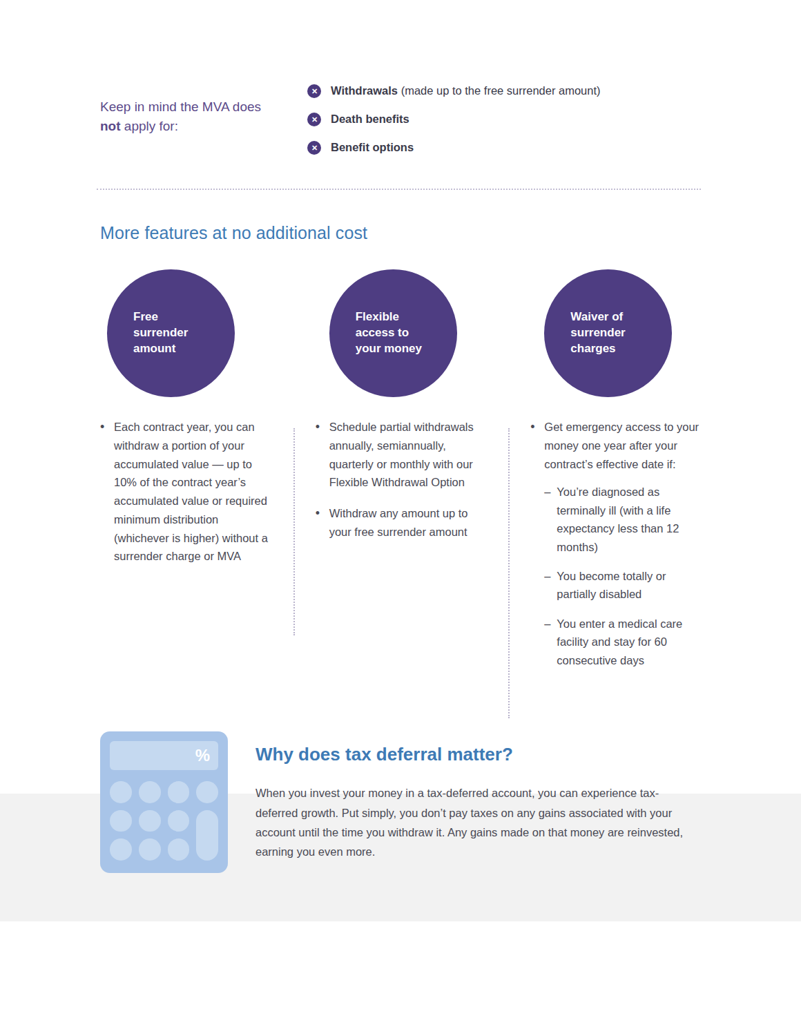Keep in mind the MVA does not apply for:
✕Withdrawals (made up to the free surrender amount)
✕Death benefits
✕Benefit options
More features at no additional cost
Free
surrender
amount
Each contract year, you can withdraw a portion of your accumulated value — up to 10% of the contract year’s accumulated value or required minimum distribution (whichever is higher) without a surrender charge or MVA
Flexible
access to
your money
Schedule partial withdrawals annually, semiannually, quarterly or monthly with our Flexible Withdrawal Option
Withdraw any amount up to your free surrender amount
Waiver of
surrender
charges
Get emergency access to your money one year after your contract’s effective date if:
You’re diagnosed as terminally ill (with a life expectancy less than 12 months)
You become totally or partially disabled
You enter a medical care facility and stay for 60 consecutive days
%
Why does tax deferral matter?
When you invest your money in a tax-deferred account, you can experience tax-deferred growth. Put simply, you don’t pay taxes on any gains associated with your account until the time you withdraw it. Any gains made on that money are reinvested, earning you even more.